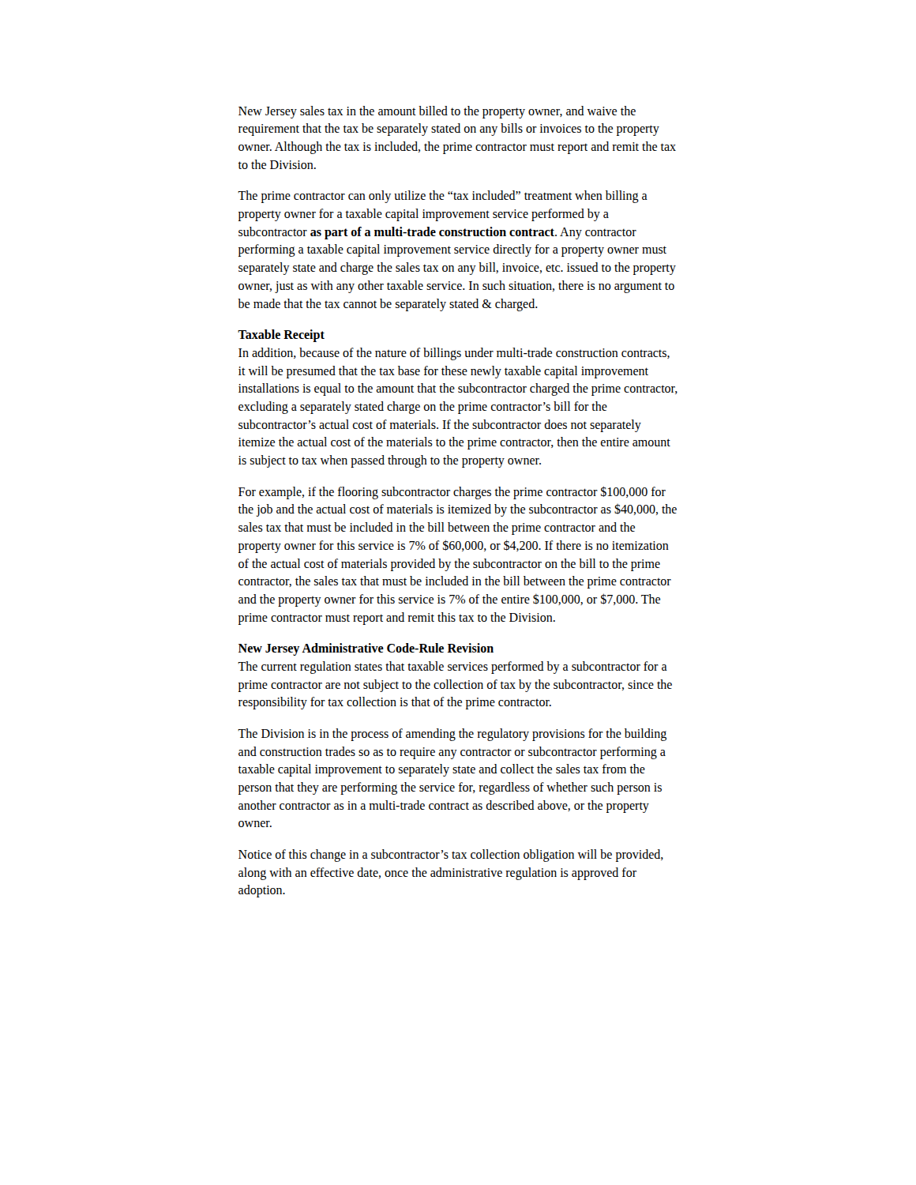New Jersey sales tax in the amount billed to the property owner, and waive the requirement that the tax be separately stated on any bills or invoices to the property owner. Although the tax is included, the prime contractor must report and remit the tax to the Division.
The prime contractor can only utilize the “tax included” treatment when billing a property owner for a taxable capital improvement service performed by a subcontractor as part of a multi-trade construction contract. Any contractor performing a taxable capital improvement service directly for a property owner must separately state and charge the sales tax on any bill, invoice, etc. issued to the property owner, just as with any other taxable service. In such situation, there is no argument to be made that the tax cannot be separately stated & charged.
Taxable Receipt
In addition, because of the nature of billings under multi-trade construction contracts, it will be presumed that the tax base for these newly taxable capital improvement installations is equal to the amount that the subcontractor charged the prime contractor, excluding a separately stated charge on the prime contractor’s bill for the subcontractor’s actual cost of materials. If the subcontractor does not separately itemize the actual cost of the materials to the prime contractor, then the entire amount is subject to tax when passed through to the property owner.
For example, if the flooring subcontractor charges the prime contractor $100,000 for the job and the actual cost of materials is itemized by the subcontractor as $40,000, the sales tax that must be included in the bill between the prime contractor and the property owner for this service is 7% of $60,000, or $4,200. If there is no itemization of the actual cost of materials provided by the subcontractor on the bill to the prime contractor, the sales tax that must be included in the bill between the prime contractor and the property owner for this service is 7% of the entire $100,000, or $7,000. The prime contractor must report and remit this tax to the Division.
New Jersey Administrative Code-Rule Revision
The current regulation states that taxable services performed by a subcontractor for a prime contractor are not subject to the collection of tax by the subcontractor, since the responsibility for tax collection is that of the prime contractor.
The Division is in the process of amending the regulatory provisions for the building and construction trades so as to require any contractor or subcontractor performing a taxable capital improvement to separately state and collect the sales tax from the person that they are performing the service for, regardless of whether such person is another contractor as in a multi-trade contract as described above, or the property owner.
Notice of this change in a subcontractor’s tax collection obligation will be provided, along with an effective date, once the administrative regulation is approved for adoption.